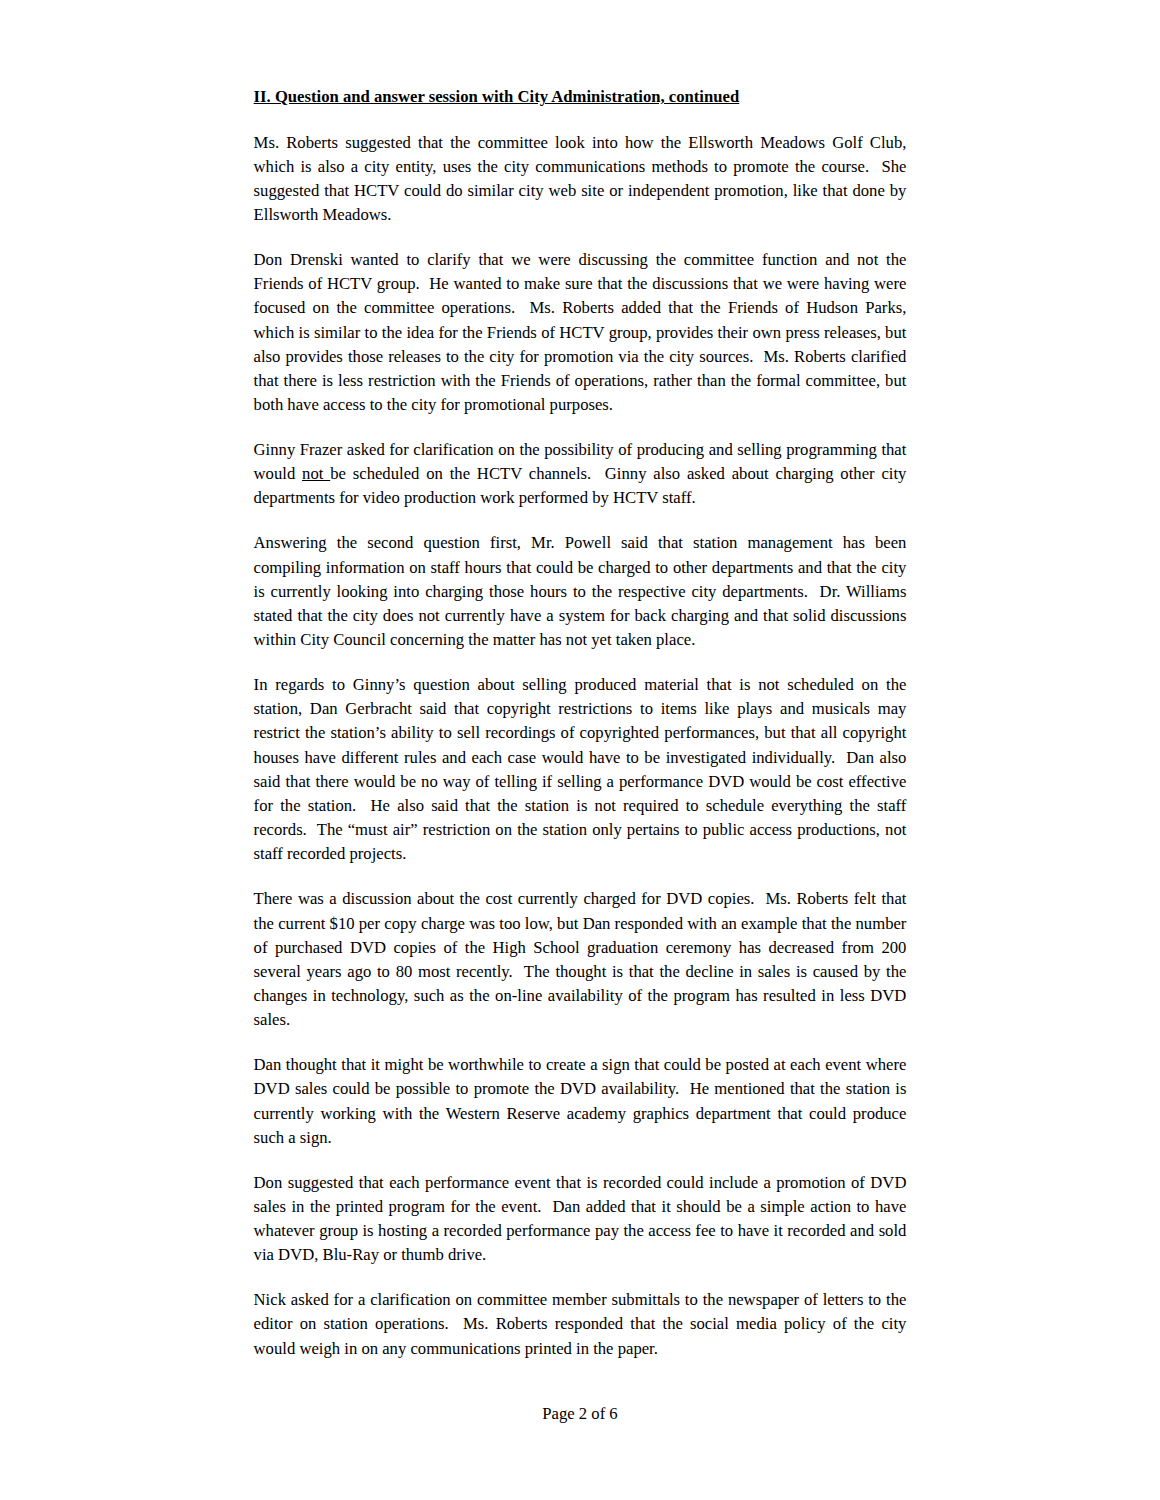II. Question and answer session with City Administration, continued
Ms. Roberts suggested that the committee look into how the Ellsworth Meadows Golf Club, which is also a city entity, uses the city communications methods to promote the course. She suggested that HCTV could do similar city web site or independent promotion, like that done by Ellsworth Meadows.
Don Drenski wanted to clarify that we were discussing the committee function and not the Friends of HCTV group. He wanted to make sure that the discussions that we were having were focused on the committee operations. Ms. Roberts added that the Friends of Hudson Parks, which is similar to the idea for the Friends of HCTV group, provides their own press releases, but also provides those releases to the city for promotion via the city sources. Ms. Roberts clarified that there is less restriction with the Friends of operations, rather than the formal committee, but both have access to the city for promotional purposes.
Ginny Frazer asked for clarification on the possibility of producing and selling programming that would not be scheduled on the HCTV channels. Ginny also asked about charging other city departments for video production work performed by HCTV staff.
Answering the second question first, Mr. Powell said that station management has been compiling information on staff hours that could be charged to other departments and that the city is currently looking into charging those hours to the respective city departments. Dr. Williams stated that the city does not currently have a system for back charging and that solid discussions within City Council concerning the matter has not yet taken place.
In regards to Ginny’s question about selling produced material that is not scheduled on the station, Dan Gerbracht said that copyright restrictions to items like plays and musicals may restrict the station’s ability to sell recordings of copyrighted performances, but that all copyright houses have different rules and each case would have to be investigated individually. Dan also said that there would be no way of telling if selling a performance DVD would be cost effective for the station. He also said that the station is not required to schedule everything the staff records. The “must air” restriction on the station only pertains to public access productions, not staff recorded projects.
There was a discussion about the cost currently charged for DVD copies. Ms. Roberts felt that the current $10 per copy charge was too low, but Dan responded with an example that the number of purchased DVD copies of the High School graduation ceremony has decreased from 200 several years ago to 80 most recently. The thought is that the decline in sales is caused by the changes in technology, such as the on-line availability of the program has resulted in less DVD sales.
Dan thought that it might be worthwhile to create a sign that could be posted at each event where DVD sales could be possible to promote the DVD availability. He mentioned that the station is currently working with the Western Reserve academy graphics department that could produce such a sign.
Don suggested that each performance event that is recorded could include a promotion of DVD sales in the printed program for the event. Dan added that it should be a simple action to have whatever group is hosting a recorded performance pay the access fee to have it recorded and sold via DVD, Blu-Ray or thumb drive.
Nick asked for a clarification on committee member submittals to the newspaper of letters to the editor on station operations. Ms. Roberts responded that the social media policy of the city would weigh in on any communications printed in the paper.
Page 2 of 6